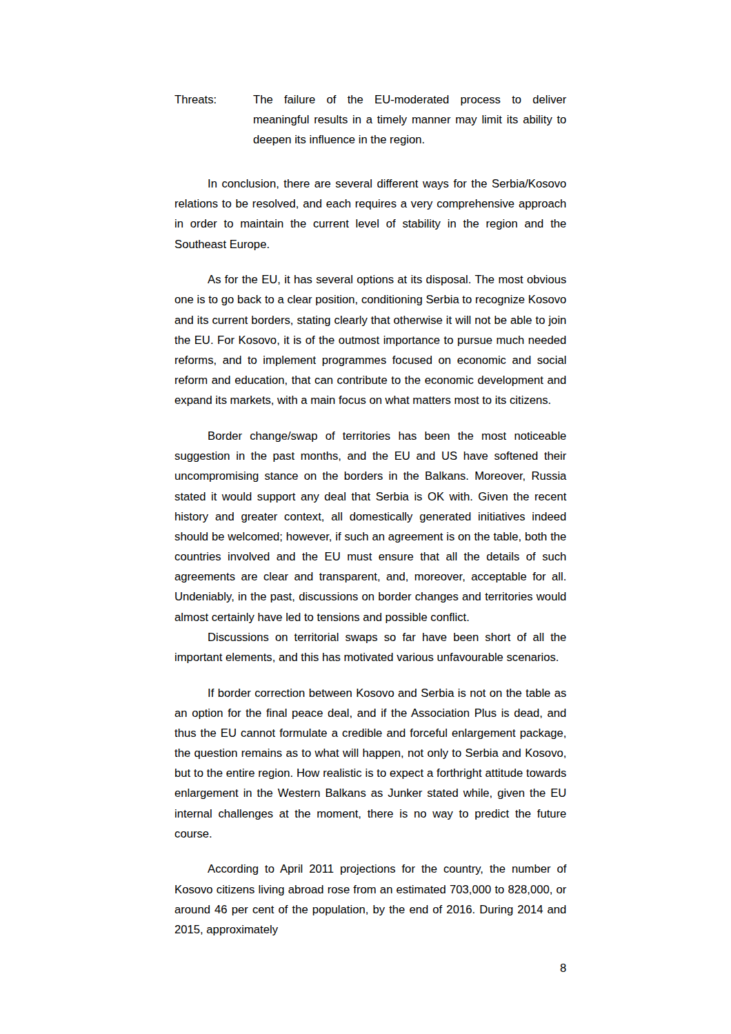Threats:
The failure of the EU-moderated process to deliver meaningful results in a timely manner may limit its ability to deepen its influence in the region.
In conclusion, there are several different ways for the Serbia/Kosovo relations to be resolved, and each requires a very comprehensive approach in order to maintain the current level of stability in the region and the Southeast Europe.
As for the EU, it has several options at its disposal. The most obvious one is to go back to a clear position, conditioning Serbia to recognize Kosovo and its current borders, stating clearly that otherwise it will not be able to join the EU. For Kosovo, it is of the outmost importance to pursue much needed reforms, and to implement programmes focused on economic and social reform and education, that can contribute to the economic development and expand its markets, with a main focus on what matters most to its citizens.
Border change/swap of territories has been the most noticeable suggestion in the past months, and the EU and US have softened their uncompromising stance on the borders in the Balkans. Moreover, Russia stated it would support any deal that Serbia is OK with. Given the recent history and greater context, all domestically generated initiatives indeed should be welcomed; however, if such an agreement is on the table, both the countries involved and the EU must ensure that all the details of such agreements are clear and transparent, and, moreover, acceptable for all. Undeniably, in the past, discussions on border changes and territories would almost certainly have led to tensions and possible conflict.
Discussions on territorial swaps so far have been short of all the important elements, and this has motivated various unfavourable scenarios.
If border correction between Kosovo and Serbia is not on the table as an option for the final peace deal, and if the Association Plus is dead, and thus the EU cannot formulate a credible and forceful enlargement package, the question remains as to what will happen, not only to Serbia and Kosovo, but to the entire region. How realistic is to expect a forthright attitude towards enlargement in the Western Balkans as Junker stated while, given the EU internal challenges at the moment, there is no way to predict the future course.
According to April 2011 projections for the country, the number of Kosovo citizens living abroad rose from an estimated 703,000 to 828,000, or around 46 per cent of the population, by the end of 2016. During 2014 and 2015, approximately
8